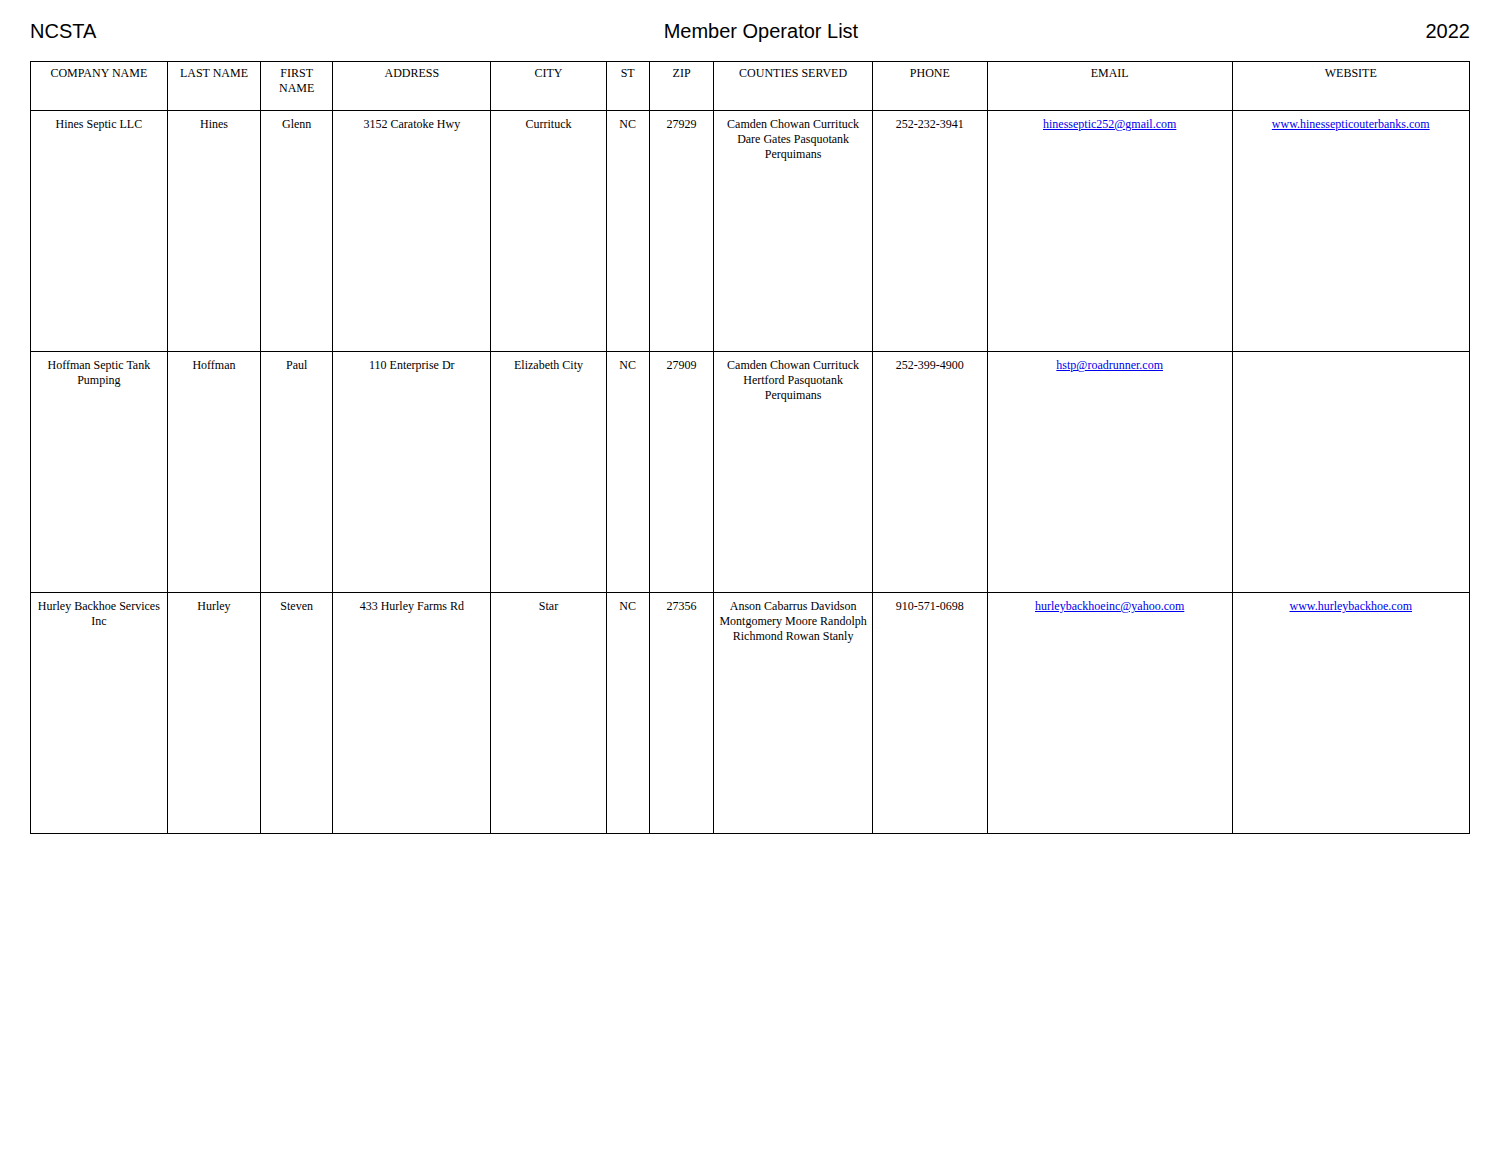NCSTA
Member Operator List
2022
| COMPANY NAME | LAST NAME | FIRST NAME | ADDRESS | CITY | ST | ZIP | COUNTIES SERVED | PHONE | EMAIL | WEBSITE |
| --- | --- | --- | --- | --- | --- | --- | --- | --- | --- | --- |
| Hines Septic LLC | Hines | Glenn | 3152 Caratoke Hwy | Currituck | NC | 27929 | Camden Chowan Currituck Dare Gates Pasquotank Perquimans | 252-232-3941 | hinesseptic252@gmail.com | www.hinessepticouterbanks.com |
| Hoffman Septic Tank Pumping | Hoffman | Paul | 110 Enterprise Dr | Elizabeth City | NC | 27909 | Camden Chowan Currituck Hertford Pasquotank Perquimans | 252-399-4900 | hstp@roadrunner.com | |
| Hurley Backhoe Services Inc | Hurley | Steven | 433 Hurley Farms Rd | Star | NC | 27356 | Anson Cabarrus Davidson Montgomery Moore Randolph Richmond Rowan Stanly | 910-571-0698 | hurleybackhoeinc@yahoo.com | www.hurleybackhoe.com |